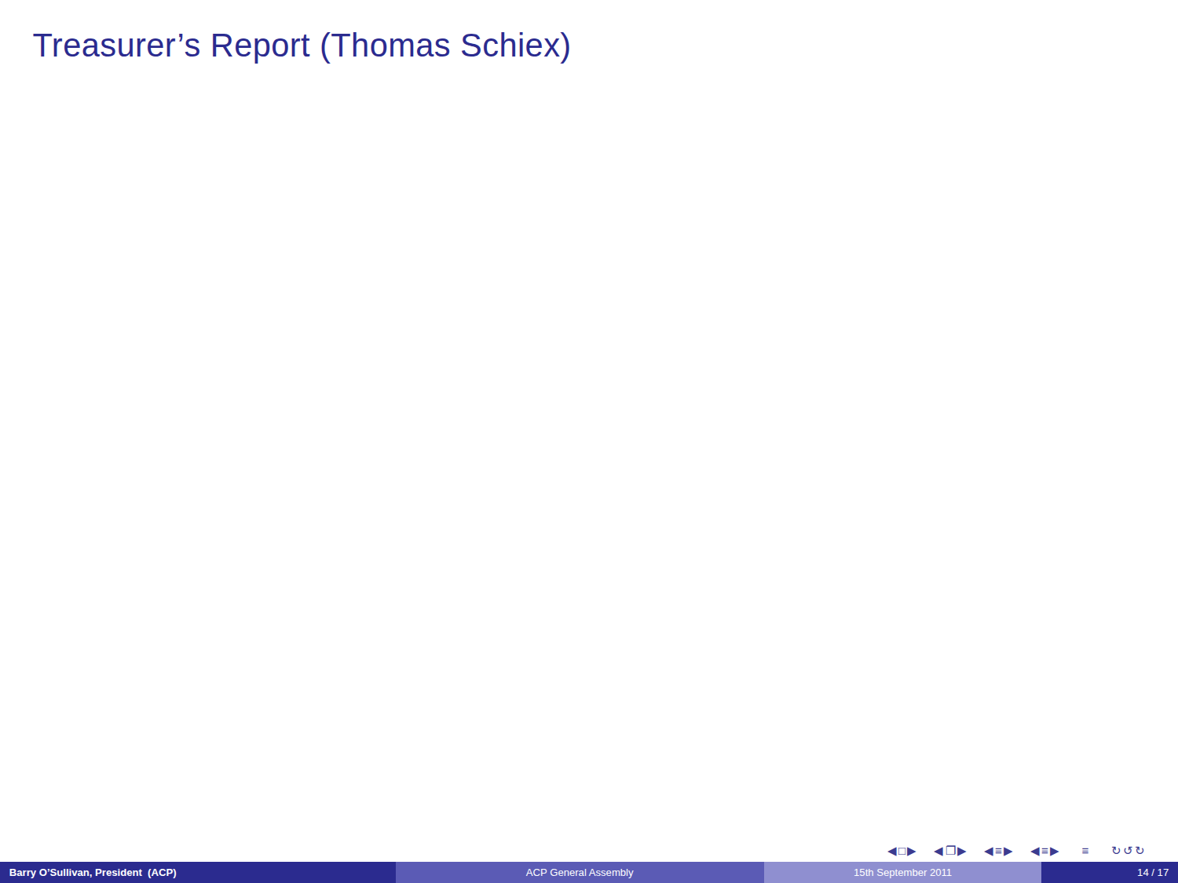Treasurer’s Report (Thomas Schiex)
◀□▶ ◀❐▶ ◀≡▶ ◀≡▶ ≡ ↻↺↻
Barry O’Sullivan, President (ACP)
ACP General Assembly
15th September 2011
14 / 17